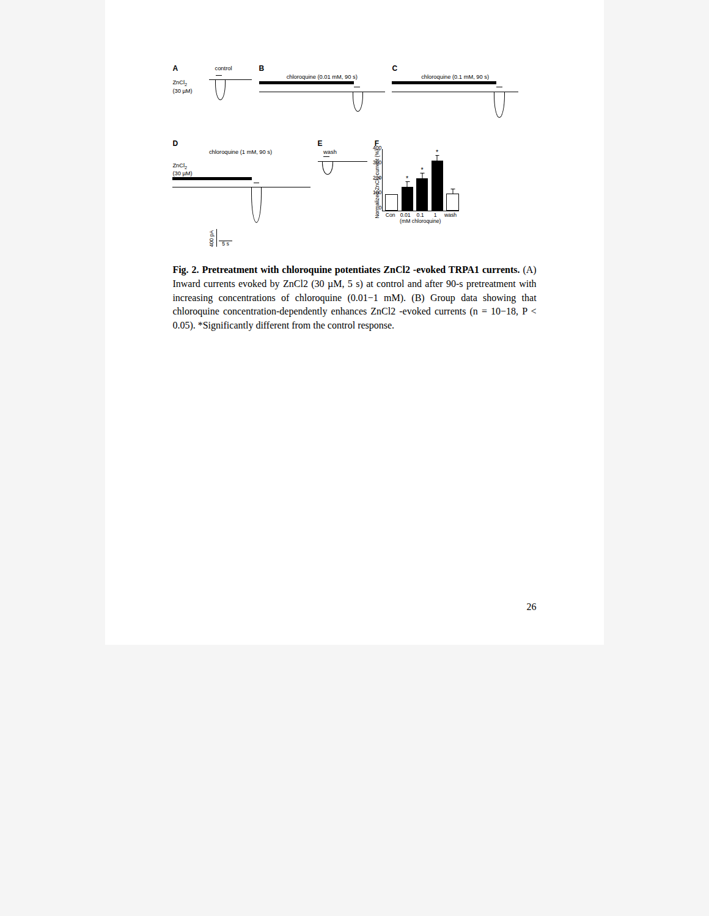A
ZnCl2
(30 µM)
control
B
chloroquine (0.01 mM, 90 s)
C
chloroquine (0.1 mM, 90 s)
D
chloroquine (1 mM, 90 s)
ZnCl2
(30 µM)
400 pA
5 s
E
wash
F
Normalized ZnCl2 current (%)
400 300 200 100 0
*
*
*
Con 0.01 0.1 1 wash
(mM chloroquine)
Fig. 2. Pretreatment with chloroquine potentiates ZnCl2 -evoked TRPA1 currents. (A) Inward currents evoked by ZnCl2 (30 µM, 5 s) at control and after 90-s pretreatment with increasing concentrations of chloroquine (0.01−1 mM). (B) Group data showing that chloroquine concentration-dependently enhances ZnCl2 -evoked currents (n = 10−18, P < 0.05). *Significantly different from the control response.
26